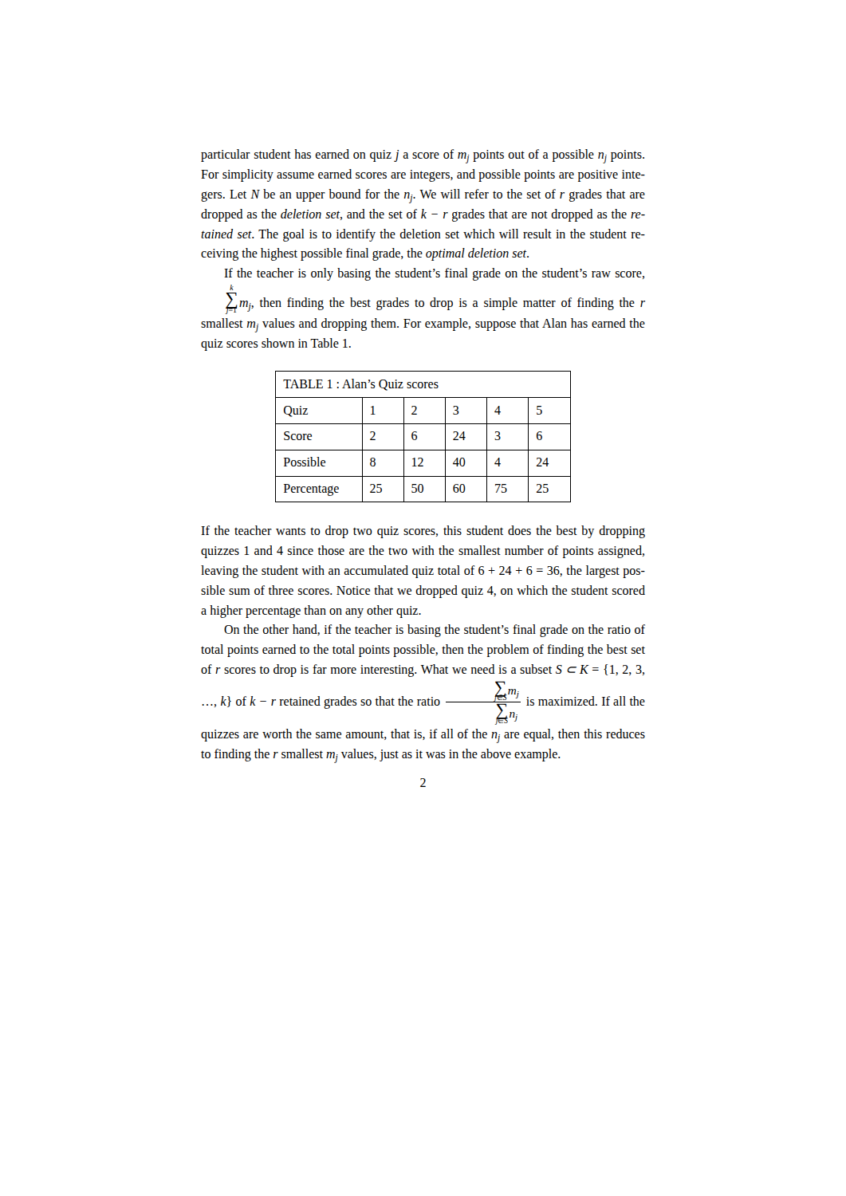particular student has earned on quiz j a score of mj points out of a possible nj points. For simplicity assume earned scores are integers, and possible points are positive integers. Let N be an upper bound for the nj. We will refer to the set of r grades that are dropped as the deletion set, and the set of k − r grades that are not dropped as the retained set. The goal is to identify the deletion set which will result in the student receiving the highest possible final grade, the optimal deletion set.
If the teacher is only basing the student’s final grade on the student’s raw score, k∑j=1 mj, then finding the best grades to drop is a simple matter of finding the r smallest mj values and dropping them. For example, suppose that Alan has earned the quiz scores shown in Table 1.
| TABLE 1 : Alan’s Quiz scores |
| Quiz | 1 | 2 | 3 | 4 | 5 |
| Score | 2 | 6 | 24 | 3 | 6 |
| Possible | 8 | 12 | 40 | 4 | 24 |
| Percentage | 25 | 50 | 60 | 75 | 25 |
If the teacher wants to drop two quiz scores, this student does the best by dropping quizzes 1 and 4 since those are the two with the smallest number of points assigned, leaving the student with an accumulated quiz total of 6 + 24 + 6 = 36, the largest possible sum of three scores. Notice that we dropped quiz 4, on which the student scored a higher percentage than on any other quiz.
On the other hand, if the teacher is basing the student’s final grade on the ratio of total points earned to the total points possible, then the problem of finding the best set of r scores to drop is far more interesting. What we need is a subset S ⊂ K = {1, 2, 3, …, k} of k − r retained grades so that the ratio ∑j∈S mj∑j∈S nj is maximized. If all the quizzes are worth the same amount, that is, if all of the nj are equal, then this reduces to finding the r smallest mj values, just as it was in the above example.
2